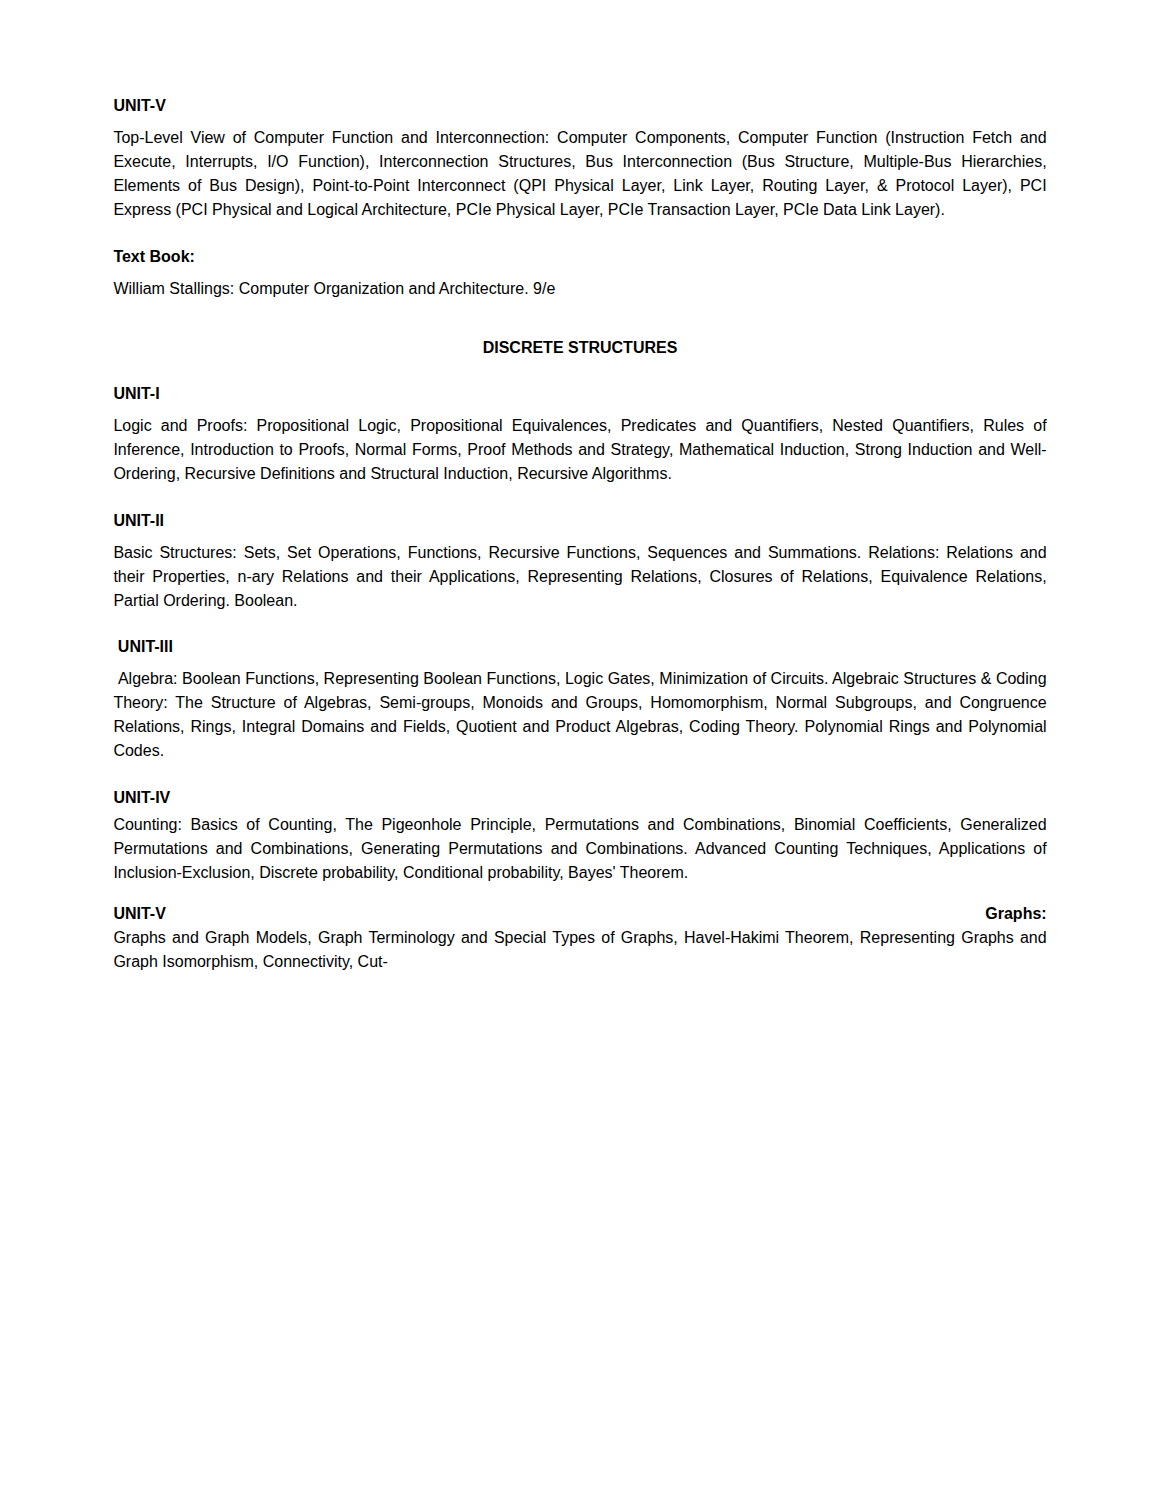UNIT-V
Top-Level View of Computer Function and Interconnection: Computer Components, Computer Function (Instruction Fetch and Execute, Interrupts, I/O Function), Interconnection Structures, Bus Interconnection (Bus Structure, Multiple-Bus Hierarchies, Elements of Bus Design), Point-to-Point Interconnect (QPI Physical Layer, Link Layer, Routing Layer, & Protocol Layer), PCI Express (PCI Physical and Logical Architecture, PCIe Physical Layer, PCIe Transaction Layer, PCIe Data Link Layer).
Text Book:
William Stallings: Computer Organization and Architecture. 9/e
DISCRETE STRUCTURES
UNIT-I
Logic and Proofs: Propositional Logic, Propositional Equivalences, Predicates and Quantifiers, Nested Quantifiers, Rules of Inference, Introduction to Proofs, Normal Forms, Proof Methods and Strategy, Mathematical Induction, Strong Induction and Well-Ordering, Recursive Definitions and Structural Induction, Recursive Algorithms.
UNIT-II
Basic Structures: Sets, Set Operations, Functions, Recursive Functions, Sequences and Summations. Relations: Relations and their Properties, n-ary Relations and their Applications, Representing Relations, Closures of Relations, Equivalence Relations, Partial Ordering. Boolean.
UNIT-III
Algebra: Boolean Functions, Representing Boolean Functions, Logic Gates, Minimization of Circuits. Algebraic Structures & Coding Theory: The Structure of Algebras, Semi-groups, Monoids and Groups, Homomorphism, Normal Subgroups, and Congruence Relations, Rings, Integral Domains and Fields, Quotient and Product Algebras, Coding Theory. Polynomial Rings and Polynomial Codes.
UNIT-IV
Counting: Basics of Counting, The Pigeonhole Principle, Permutations and Combinations, Binomial Coefficients, Generalized Permutations and Combinations, Generating Permutations and Combinations. Advanced Counting Techniques, Applications of Inclusion-Exclusion, Discrete probability, Conditional probability, Bayes' Theorem.
UNIT-V Graphs:
Graphs and Graph Models, Graph Terminology and Special Types of Graphs, Havel-Hakimi Theorem, Representing Graphs and Graph Isomorphism, Connectivity, Cut-